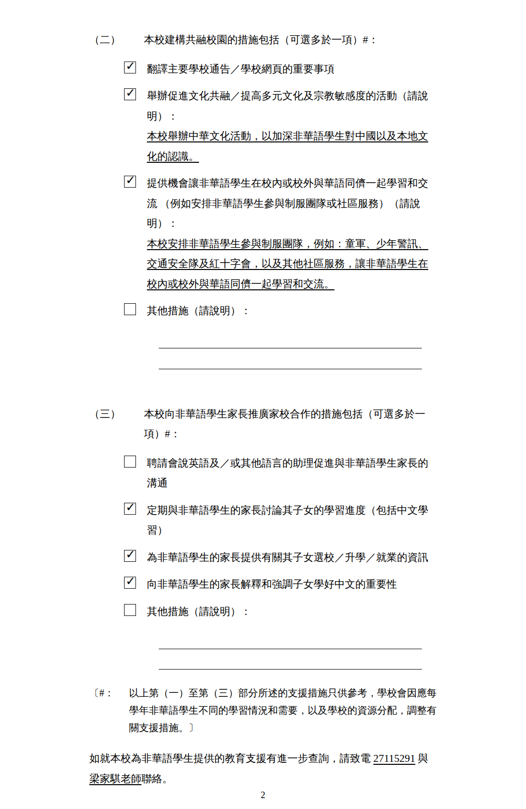（二）
本校建構共融校園的措施包括（可選多於一項）#：
翻譯主要學校通告／學校網頁的重要事項
舉辦促進文化共融／提高多元文化及宗教敏感度的活動（請說明）：
本校舉辦中華文化活動，以加深非華語學生對中國以及本地文化的認識。
提供機會讓非華語學生在校內或校外與華語同儕一起學習和交流 （例如安排非華語學生參與制服團隊或社區服務）（請說明）：
本校安排非華語學生參與制服團隊，例如：童軍、少年警訊、交通安全隊及紅十字會，以及其他社區服務，讓非華語學生在校內或校外與華語同儕一起學習和交流。
其他措施（請說明）：
（三）
本校向非華語學生家長推廣家校合作的措施包括（可選多於一項）#：
聘請會說英語及／或其他語言的助理促進與非華語學生家長的溝通
定期與非華語學生的家長討論其子女的學習進度（包括中文學習）
為非華語學生的家長提供有關其子女選校／升學／就業的資訊
向非華語學生的家長解釋和強調子女學好中文的重要性
其他措施（請說明）：
〔#：
以上第（一）至第（三）部分所述的支援措施只供參考，學校會因應每學年非華語學生不同的學習情況和需要，以及學校的資源分配，調整有關支援措施。〕
如就本校為非華語學生提供的教育支援有進一步查詢，請致電 27115291 與梁家騏老師聯絡。
2